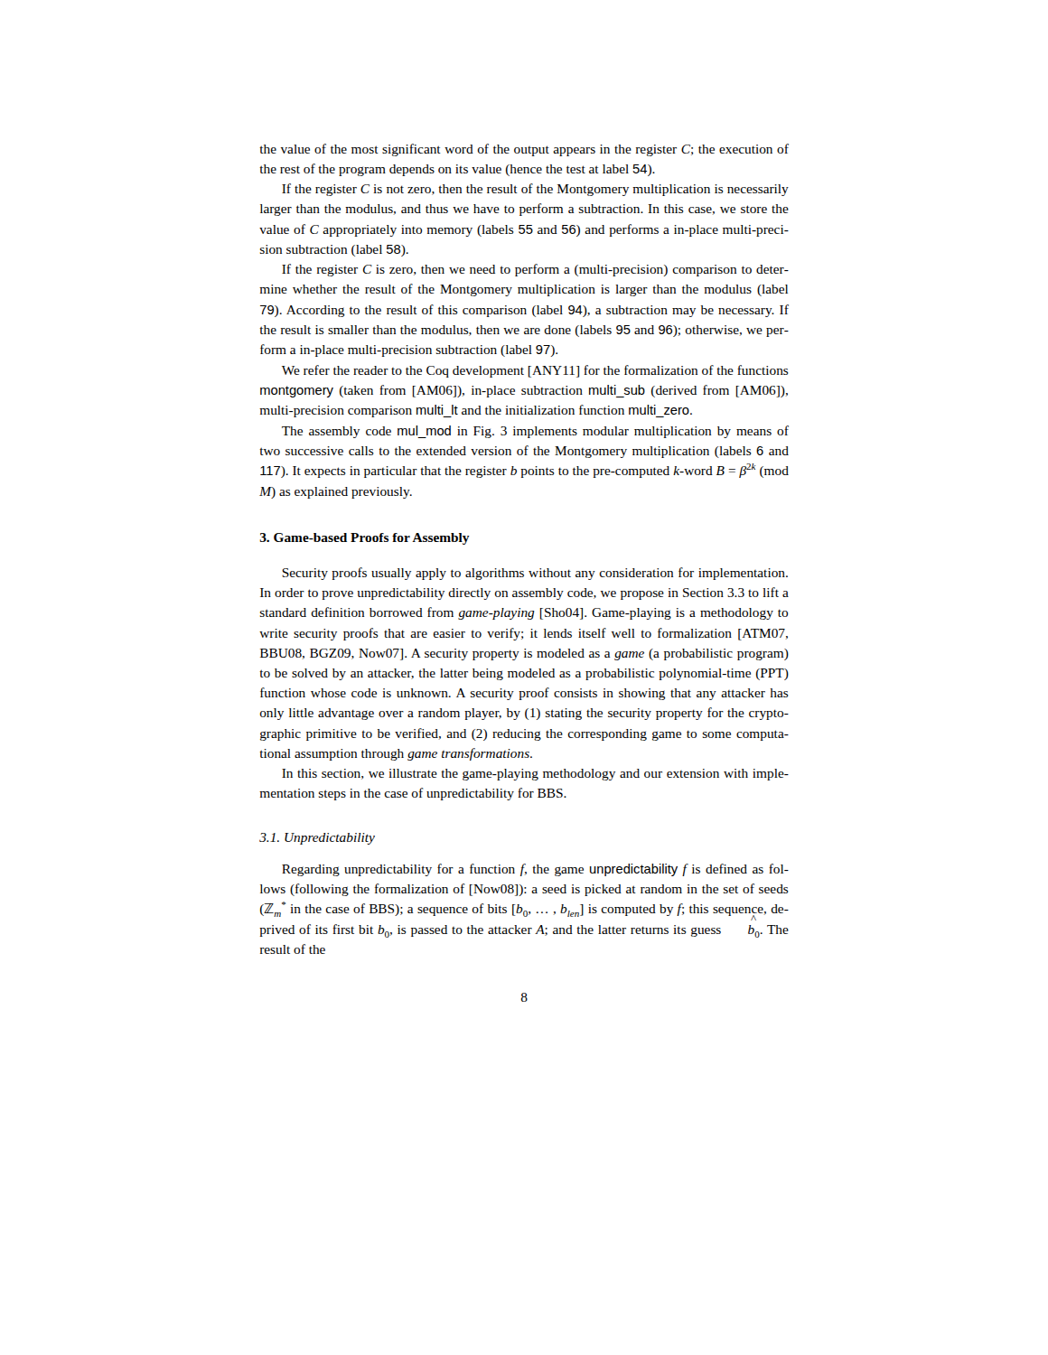the value of the most significant word of the output appears in the register C; the execution of the rest of the program depends on its value (hence the test at label 54).
If the register C is not zero, then the result of the Montgomery multiplication is necessarily larger than the modulus, and thus we have to perform a subtraction. In this case, we store the value of C appropriately into memory (labels 55 and 56) and performs a in-place multi-precision subtraction (label 58).
If the register C is zero, then we need to perform a (multi-precision) comparison to determine whether the result of the Montgomery multiplication is larger than the modulus (label 79). According to the result of this comparison (label 94), a subtraction may be necessary. If the result is smaller than the modulus, then we are done (labels 95 and 96); otherwise, we perform a in-place multi-precision subtraction (label 97).
We refer the reader to the Coq development [ANY11] for the formalization of the functions montgomery (taken from [AM06]), in-place subtraction multi_sub (derived from [AM06]), multi-precision comparison multi_lt and the initialization function multi_zero.
The assembly code mul_mod in Fig. 3 implements modular multiplication by means of two successive calls to the extended version of the Montgomery multiplication (labels 6 and 117). It expects in particular that the register b points to the pre-computed k-word B = β2k (mod M) as explained previously.
3. Game-based Proofs for Assembly
Security proofs usually apply to algorithms without any consideration for implementation. In order to prove unpredictability directly on assembly code, we propose in Section 3.3 to lift a standard definition borrowed from game-playing [Sho04]. Game-playing is a methodology to write security proofs that are easier to verify; it lends itself well to formalization [ATM07, BBU08, BGZ09, Now07]. A security property is modeled as a game (a probabilistic program) to be solved by an attacker, the latter being modeled as a probabilistic polynomial-time (PPT) function whose code is unknown. A security proof consists in showing that any attacker has only little advantage over a random player, by (1) stating the security property for the cryptographic primitive to be verified, and (2) reducing the corresponding game to some computational assumption through game transformations.
In this section, we illustrate the game-playing methodology and our extension with implementation steps in the case of unpredictability for BBS.
3.1. Unpredictability
Regarding unpredictability for a function f, the game unpredictability f is defined as follows (following the formalization of [Now08]): a seed is picked at random in the set of seeds (ℤm* in the case of BBS); a sequence of bits [b0, … , blen] is computed by f; this sequence, deprived of its first bit b0, is passed to the attacker A; and the latter returns its guess ^b0. The result of the
8